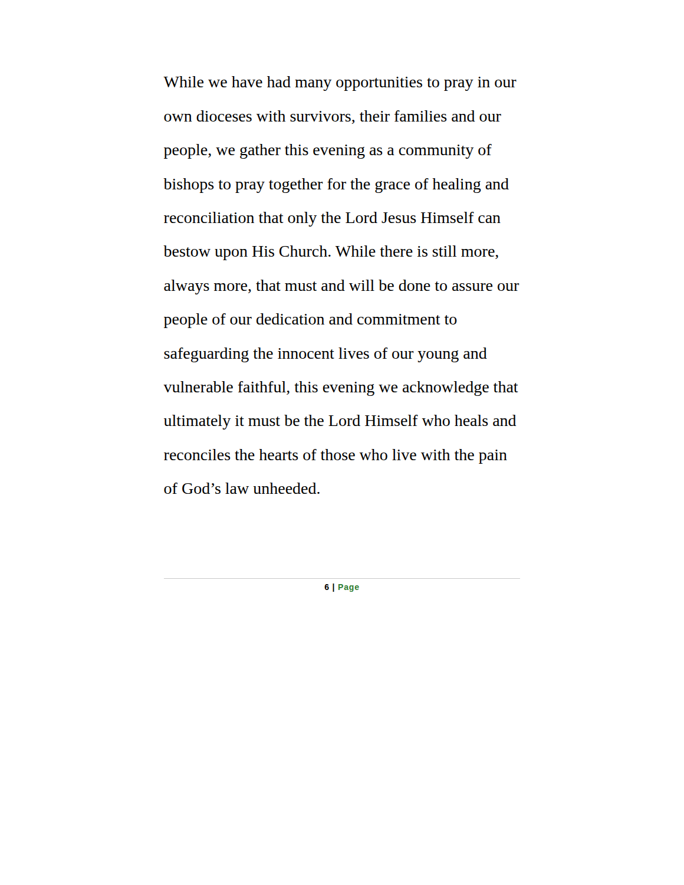While we have had many opportunities to pray in our own dioceses with survivors, their families and our people, we gather this evening as a community of bishops to pray together for the grace of healing and reconciliation that only the Lord Jesus Himself can bestow upon His Church. While there is still more, always more, that must and will be done to assure our people of our dedication and commitment to safeguarding the innocent lives of our young and vulnerable faithful, this evening we acknowledge that ultimately it must be the Lord Himself who heals and reconciles the hearts of those who live with the pain of God’s law unheeded.
6 | Page